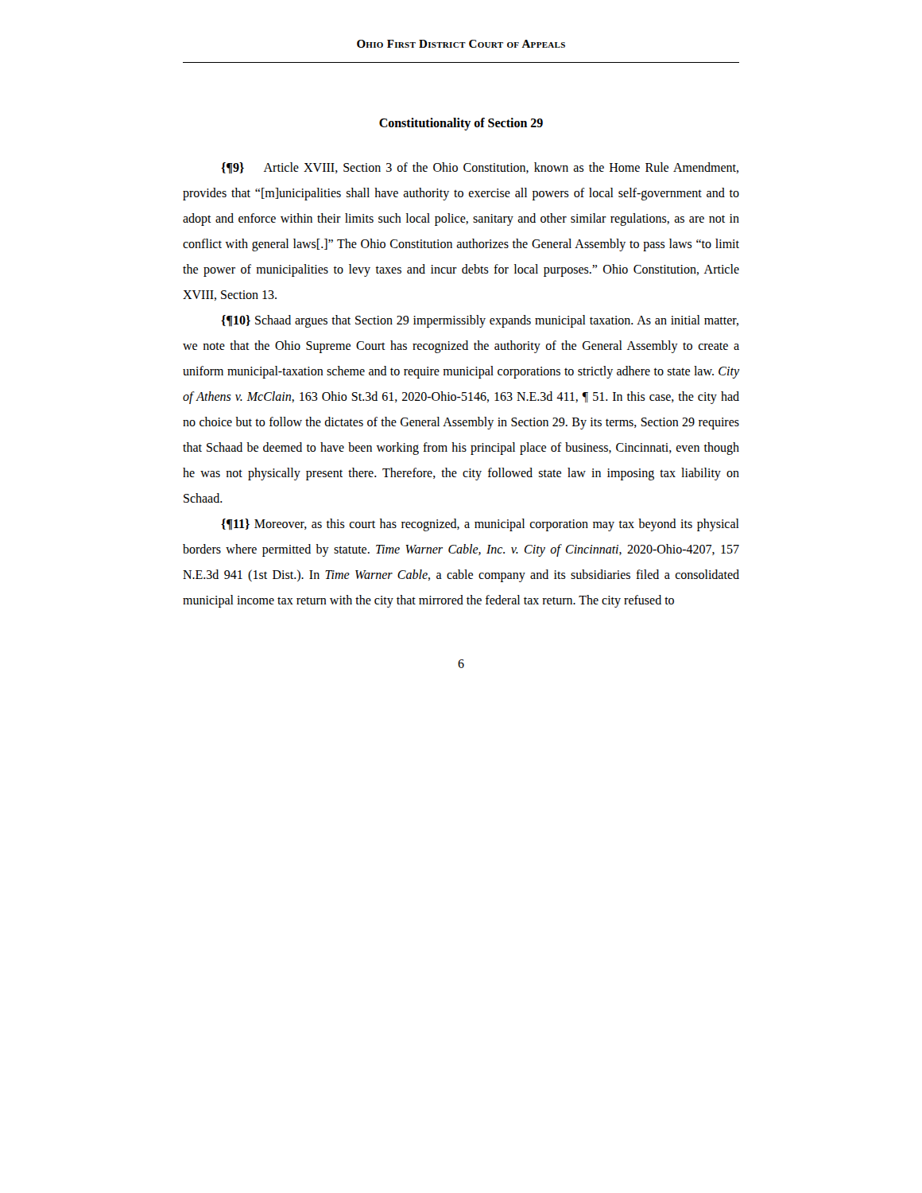Ohio First District Court of Appeals
Constitutionality of Section 29
{¶9} Article XVIII, Section 3 of the Ohio Constitution, known as the Home Rule Amendment, provides that “[m]unicipalities shall have authority to exercise all powers of local self-government and to adopt and enforce within their limits such local police, sanitary and other similar regulations, as are not in conflict with general laws[.]” The Ohio Constitution authorizes the General Assembly to pass laws “to limit the power of municipalities to levy taxes and incur debts for local purposes.” Ohio Constitution, Article XVIII, Section 13.
{¶10} Schaad argues that Section 29 impermissibly expands municipal taxation. As an initial matter, we note that the Ohio Supreme Court has recognized the authority of the General Assembly to create a uniform municipal-taxation scheme and to require municipal corporations to strictly adhere to state law. City of Athens v. McClain, 163 Ohio St.3d 61, 2020-Ohio-5146, 163 N.E.3d 411, ¶ 51. In this case, the city had no choice but to follow the dictates of the General Assembly in Section 29. By its terms, Section 29 requires that Schaad be deemed to have been working from his principal place of business, Cincinnati, even though he was not physically present there. Therefore, the city followed state law in imposing tax liability on Schaad.
{¶11} Moreover, as this court has recognized, a municipal corporation may tax beyond its physical borders where permitted by statute. Time Warner Cable, Inc. v. City of Cincinnati, 2020-Ohio-4207, 157 N.E.3d 941 (1st Dist.). In Time Warner Cable, a cable company and its subsidiaries filed a consolidated municipal income tax return with the city that mirrored the federal tax return. The city refused to
6